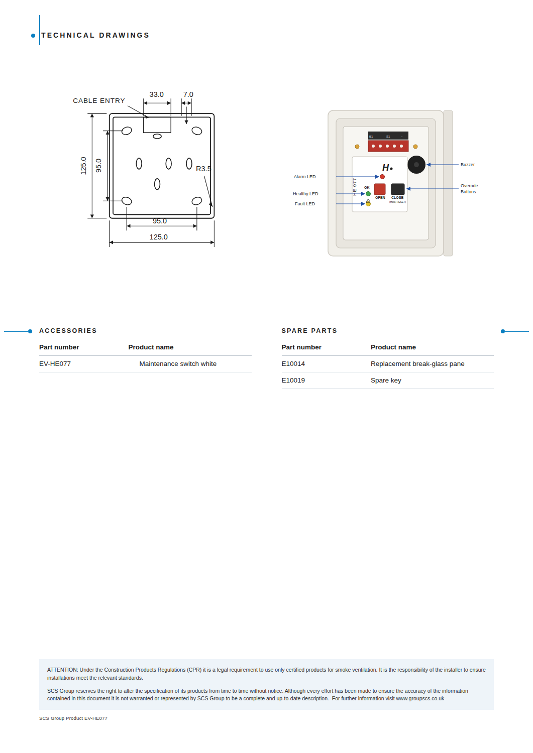Technical Drawings
CABLE ENTRY 33.0 7.0 125.0 95.0 95.0 125.0 R3.5
B1 S1 - HE 077 H OK OPEN CLOSE (Hold, RESET) Alarm LED Healthy LED Fault LED Buzzer Override Buttons
Accessories
| Part number | Product name |
| --- | --- |
| EV-HE077 | Maintenance switch white |
Spare Parts
| Part number | Product name |
| --- | --- |
| E10014 | Replacement break-glass pane |
| E10019 | Spare key |
ATTENTION: Under the Construction Products Regulations (CPR) it is a legal requirement to use only certified products for smoke ventilation. It is the responsibility of the installer to ensure installations meet the relevant standards.
SCS Group reserves the right to alter the specification of its products from time to time without notice. Although every effort has been made to ensure the accuracy of the information contained in this document it is not warranted or represented by SCS Group to be a complete and up-to-date description. For further information visit www.groupscs.co.uk
SCS Group Product EV-HE077